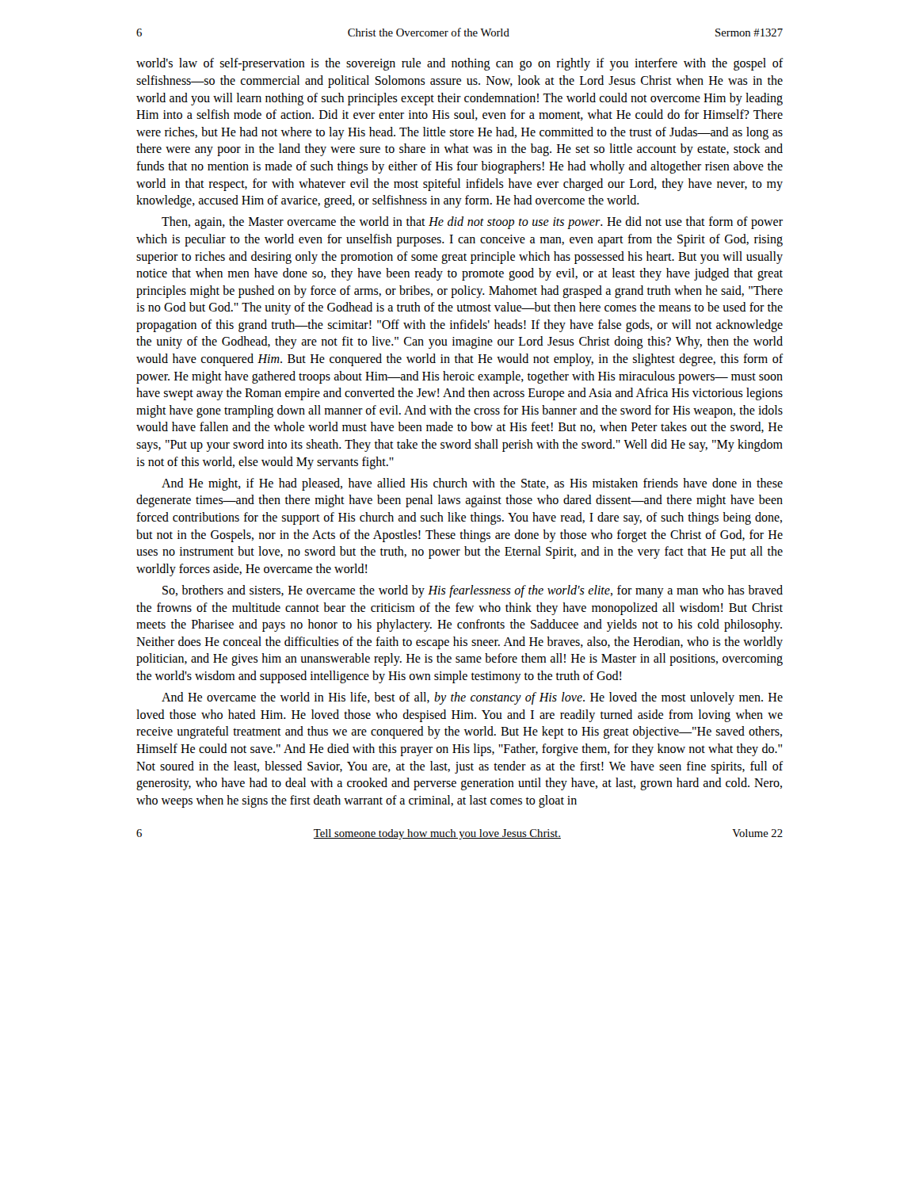6 Christ the Overcomer of the World Sermon #1327
world's law of self-preservation is the sovereign rule and nothing can go on rightly if you interfere with the gospel of selfishness—so the commercial and political Solomons assure us. Now, look at the Lord Jesus Christ when He was in the world and you will learn nothing of such principles except their condemnation! The world could not overcome Him by leading Him into a selfish mode of action. Did it ever enter into His soul, even for a moment, what He could do for Himself? There were riches, but He had not where to lay His head. The little store He had, He committed to the trust of Judas—and as long as there were any poor in the land they were sure to share in what was in the bag. He set so little account by estate, stock and funds that no mention is made of such things by either of His four biographers! He had wholly and altogether risen above the world in that respect, for with whatever evil the most spiteful infidels have ever charged our Lord, they have never, to my knowledge, accused Him of avarice, greed, or selfishness in any form. He had overcome the world.
Then, again, the Master overcame the world in that He did not stoop to use its power. He did not use that form of power which is peculiar to the world even for unselfish purposes. I can conceive a man, even apart from the Spirit of God, rising superior to riches and desiring only the promotion of some great principle which has possessed his heart. But you will usually notice that when men have done so, they have been ready to promote good by evil, or at least they have judged that great principles might be pushed on by force of arms, or bribes, or policy. Mahomet had grasped a grand truth when he said, "There is no God but God." The unity of the Godhead is a truth of the utmost value—but then here comes the means to be used for the propagation of this grand truth—the scimitar! "Off with the infidels' heads! If they have false gods, or will not acknowledge the unity of the Godhead, they are not fit to live." Can you imagine our Lord Jesus Christ doing this? Why, then the world would have conquered Him. But He conquered the world in that He would not employ, in the slightest degree, this form of power. He might have gathered troops about Him—and His heroic example, together with His miraculous powers— must soon have swept away the Roman empire and converted the Jew! And then across Europe and Asia and Africa His victorious legions might have gone trampling down all manner of evil. And with the cross for His banner and the sword for His weapon, the idols would have fallen and the whole world must have been made to bow at His feet! But no, when Peter takes out the sword, He says, "Put up your sword into its sheath. They that take the sword shall perish with the sword." Well did He say, "My kingdom is not of this world, else would My servants fight."
And He might, if He had pleased, have allied His church with the State, as His mistaken friends have done in these degenerate times—and then there might have been penal laws against those who dared dissent—and there might have been forced contributions for the support of His church and such like things. You have read, I dare say, of such things being done, but not in the Gospels, nor in the Acts of the Apostles! These things are done by those who forget the Christ of God, for He uses no instrument but love, no sword but the truth, no power but the Eternal Spirit, and in the very fact that He put all the worldly forces aside, He overcame the world!
So, brothers and sisters, He overcame the world by His fearlessness of the world's elite, for many a man who has braved the frowns of the multitude cannot bear the criticism of the few who think they have monopolized all wisdom! But Christ meets the Pharisee and pays no honor to his phylactery. He confronts the Sadducee and yields not to his cold philosophy. Neither does He conceal the difficulties of the faith to escape his sneer. And He braves, also, the Herodian, who is the worldly politician, and He gives him an unanswerable reply. He is the same before them all! He is Master in all positions, overcoming the world's wisdom and supposed intelligence by His own simple testimony to the truth of God!
And He overcame the world in His life, best of all, by the constancy of His love. He loved the most unlovely men. He loved those who hated Him. He loved those who despised Him. You and I are readily turned aside from loving when we receive ungrateful treatment and thus we are conquered by the world. But He kept to His great objective—"He saved others, Himself He could not save." And He died with this prayer on His lips, "Father, forgive them, for they know not what they do." Not soured in the least, blessed Savior, You are, at the last, just as tender as at the first! We have seen fine spirits, full of generosity, who have had to deal with a crooked and perverse generation until they have, at last, grown hard and cold. Nero, who weeps when he signs the first death warrant of a criminal, at last comes to gloat in
6 Tell someone today how much you love Jesus Christ. Volume 22